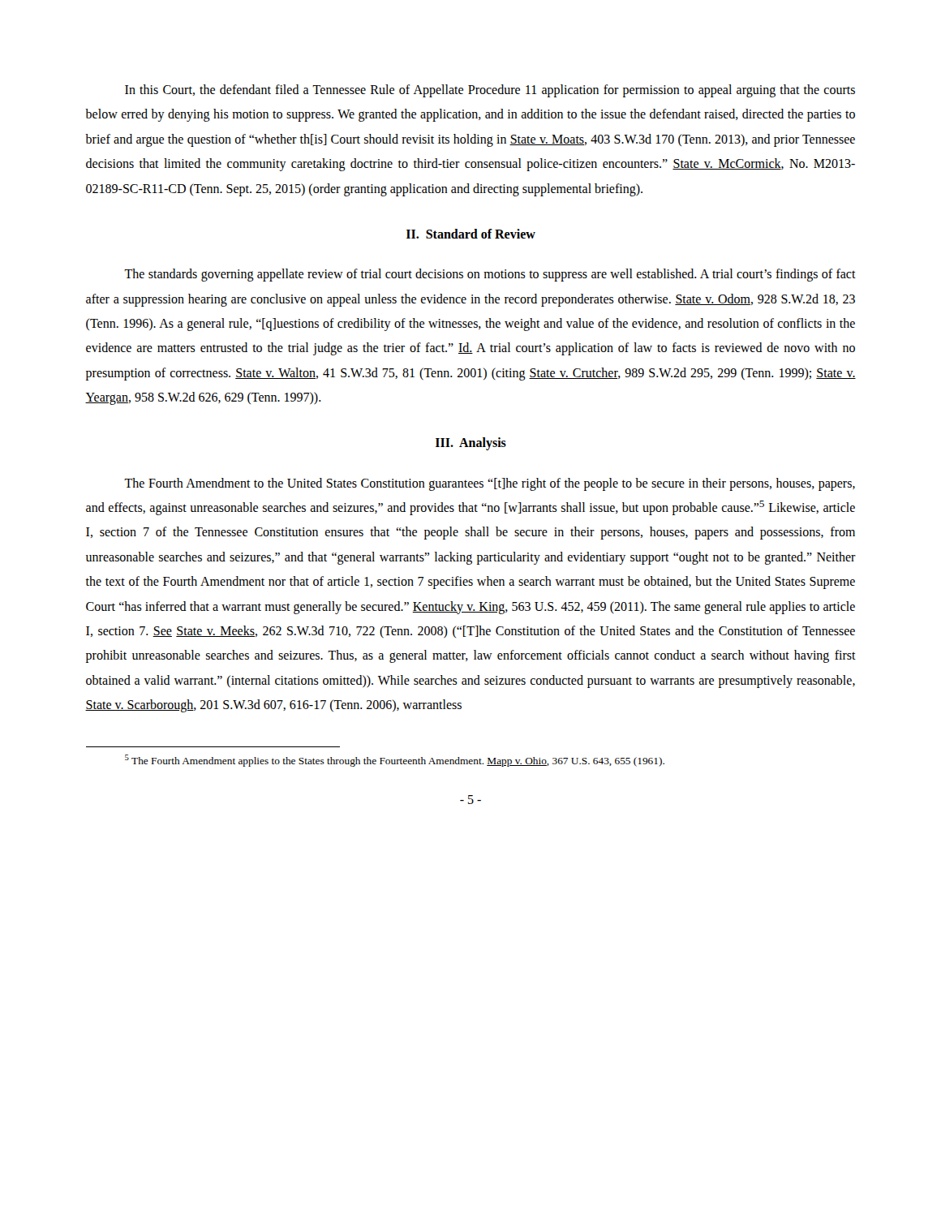In this Court, the defendant filed a Tennessee Rule of Appellate Procedure 11 application for permission to appeal arguing that the courts below erred by denying his motion to suppress. We granted the application, and in addition to the issue the defendant raised, directed the parties to brief and argue the question of “whether th[is] Court should revisit its holding in State v. Moats, 403 S.W.3d 170 (Tenn. 2013), and prior Tennessee decisions that limited the community caretaking doctrine to third-tier consensual police-citizen encounters.” State v. McCormick, No. M2013-02189-SC-R11-CD (Tenn. Sept. 25, 2015) (order granting application and directing supplemental briefing).
II. Standard of Review
The standards governing appellate review of trial court decisions on motions to suppress are well established. A trial court’s findings of fact after a suppression hearing are conclusive on appeal unless the evidence in the record preponderates otherwise. State v. Odom, 928 S.W.2d 18, 23 (Tenn. 1996). As a general rule, “[q]uestions of credibility of the witnesses, the weight and value of the evidence, and resolution of conflicts in the evidence are matters entrusted to the trial judge as the trier of fact.” Id. A trial court’s application of law to facts is reviewed de novo with no presumption of correctness. State v. Walton, 41 S.W.3d 75, 81 (Tenn. 2001) (citing State v. Crutcher, 989 S.W.2d 295, 299 (Tenn. 1999); State v. Yeargan, 958 S.W.2d 626, 629 (Tenn. 1997)).
III. Analysis
The Fourth Amendment to the United States Constitution guarantees “[t]he right of the people to be secure in their persons, houses, papers, and effects, against unreasonable searches and seizures,” and provides that “no [w]arrants shall issue, but upon probable cause.”5 Likewise, article I, section 7 of the Tennessee Constitution ensures that “the people shall be secure in their persons, houses, papers and possessions, from unreasonable searches and seizures,” and that “general warrants” lacking particularity and evidentiary support “ought not to be granted.” Neither the text of the Fourth Amendment nor that of article 1, section 7 specifies when a search warrant must be obtained, but the United States Supreme Court “has inferred that a warrant must generally be secured.” Kentucky v. King, 563 U.S. 452, 459 (2011). The same general rule applies to article I, section 7. See State v. Meeks, 262 S.W.3d 710, 722 (Tenn. 2008) (“[T]he Constitution of the United States and the Constitution of Tennessee prohibit unreasonable searches and seizures. Thus, as a general matter, law enforcement officials cannot conduct a search without having first obtained a valid warrant.” (internal citations omitted)). While searches and seizures conducted pursuant to warrants are presumptively reasonable, State v. Scarborough, 201 S.W.3d 607, 616-17 (Tenn. 2006), warrantless
5 The Fourth Amendment applies to the States through the Fourteenth Amendment. Mapp v. Ohio, 367 U.S. 643, 655 (1961).
- 5 -